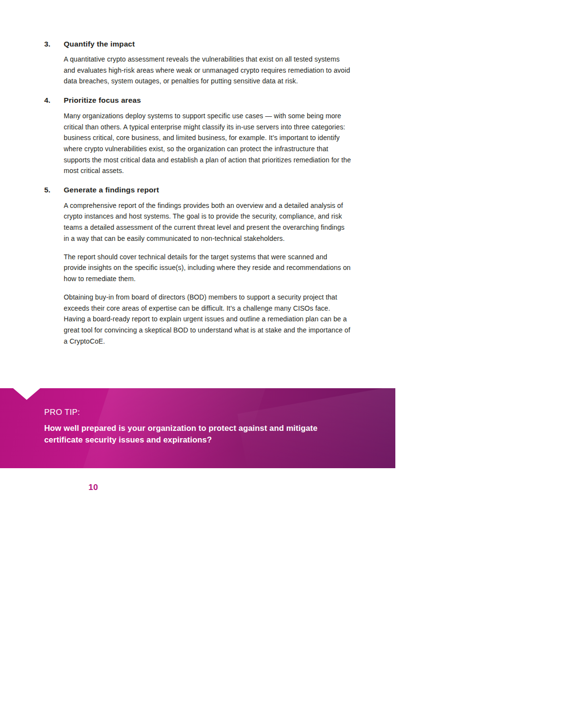Quantify the impact
A quantitative crypto assessment reveals the vulnerabilities that exist on all tested systems and evaluates high-risk areas where weak or unmanaged crypto requires remediation to avoid data breaches, system outages, or penalties for putting sensitive data at risk.
Prioritize focus areas
Many organizations deploy systems to support specific use cases — with some being more critical than others. A typical enterprise might classify its in-use servers into three categories: business critical, core business, and limited business, for example. It’s important to identify where crypto vulnerabilities exist, so the organization can protect the infrastructure that supports the most critical data and establish a plan of action that prioritizes remediation for the most critical assets.
Generate a findings report
A comprehensive report of the findings provides both an overview and a detailed analysis of crypto instances and host systems. The goal is to provide the security, compliance, and risk teams a detailed assessment of the current threat level and present the overarching findings in a way that can be easily communicated to non-technical stakeholders.
The report should cover technical details for the target systems that were scanned and provide insights on the specific issue(s), including where they reside and recommendations on how to remediate them.
Obtaining buy-in from board of directors (BOD) members to support a security project that exceeds their core areas of expertise can be difficult. It’s a challenge many CISOs face. Having a board-ready report to explain urgent issues and outline a remediation plan can be a great tool for convincing a skeptical BOD to understand what is at stake and the importance of a CryptoCoE.
PRO TIP:
How well prepared is your organization to protect against and mitigate certificate security issues and expirations?
10